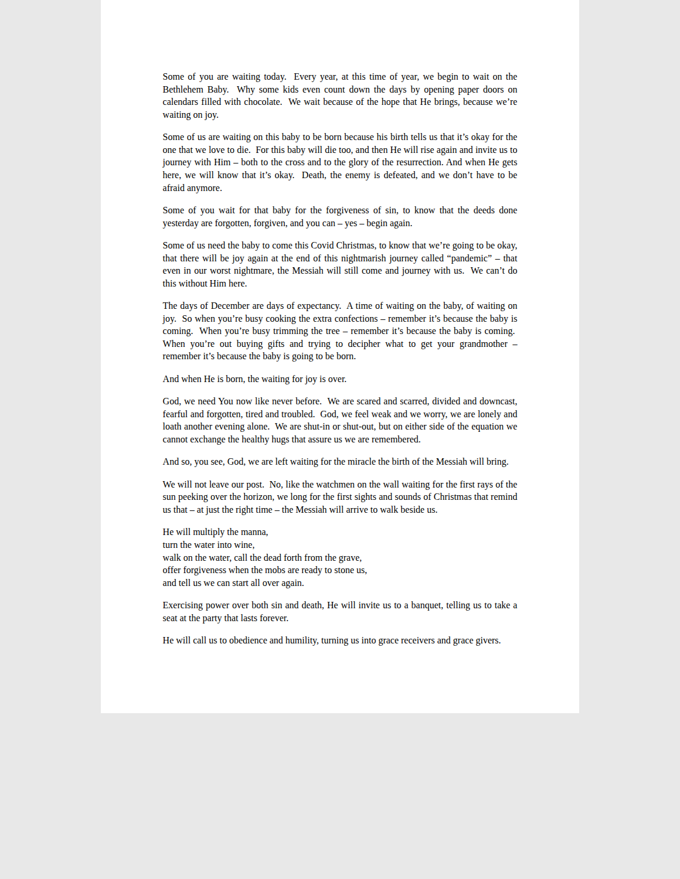Some of you are waiting today. Every year, at this time of year, we begin to wait on the Bethlehem Baby. Why some kids even count down the days by opening paper doors on calendars filled with chocolate. We wait because of the hope that He brings, because we’re waiting on joy.
Some of us are waiting on this baby to be born because his birth tells us that it’s okay for the one that we love to die. For this baby will die too, and then He will rise again and invite us to journey with Him – both to the cross and to the glory of the resurrection. And when He gets here, we will know that it’s okay. Death, the enemy is defeated, and we don’t have to be afraid anymore.
Some of you wait for that baby for the forgiveness of sin, to know that the deeds done yesterday are forgotten, forgiven, and you can – yes – begin again.
Some of us need the baby to come this Covid Christmas, to know that we’re going to be okay, that there will be joy again at the end of this nightmarish journey called “pandemic” – that even in our worst nightmare, the Messiah will still come and journey with us. We can’t do this without Him here.
The days of December are days of expectancy. A time of waiting on the baby, of waiting on joy. So when you’re busy cooking the extra confections – remember it’s because the baby is coming. When you’re busy trimming the tree – remember it’s because the baby is coming. When you’re out buying gifts and trying to decipher what to get your grandmother – remember it’s because the baby is going to be born.
And when He is born, the waiting for joy is over.
God, we need You now like never before. We are scared and scarred, divided and downcast, fearful and forgotten, tired and troubled. God, we feel weak and we worry, we are lonely and loath another evening alone. We are shut-in or shut-out, but on either side of the equation we cannot exchange the healthy hugs that assure us we are remembered.
And so, you see, God, we are left waiting for the miracle the birth of the Messiah will bring.
We will not leave our post. No, like the watchmen on the wall waiting for the first rays of the sun peeking over the horizon, we long for the first sights and sounds of Christmas that remind us that – at just the right time – the Messiah will arrive to walk beside us.
He will multiply the manna,
turn the water into wine,
walk on the water, call the dead forth from the grave,
offer forgiveness when the mobs are ready to stone us,
and tell us we can start all over again.
Exercising power over both sin and death, He will invite us to a banquet, telling us to take a seat at the party that lasts forever.
He will call us to obedience and humility, turning us into grace receivers and grace givers.